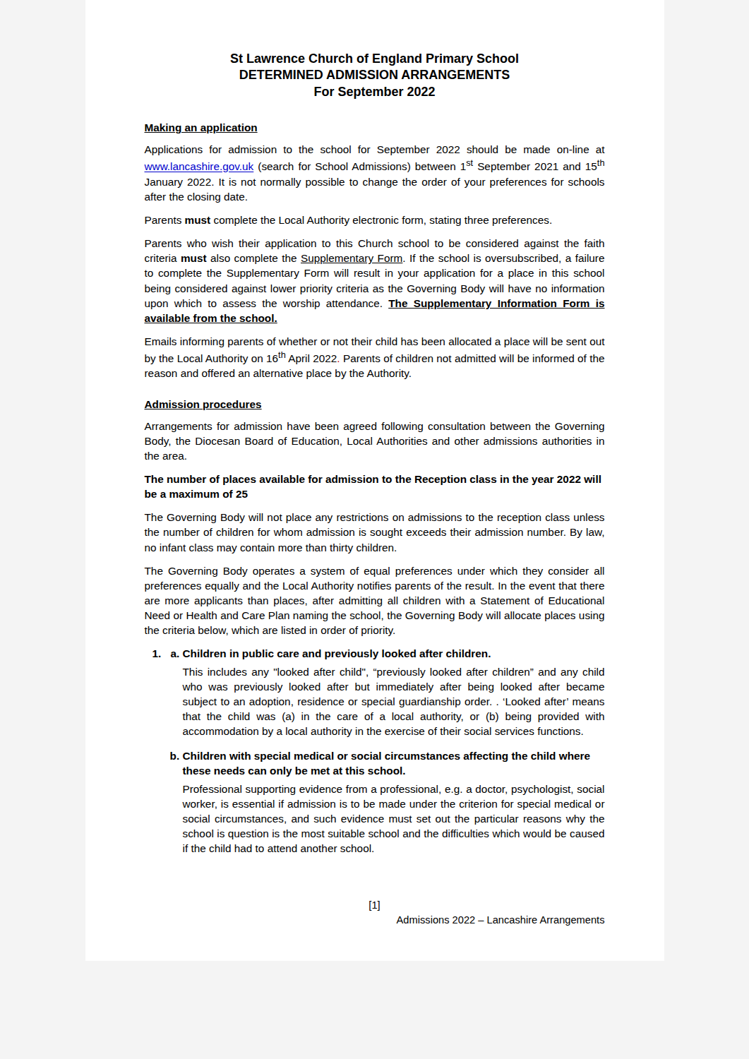St Lawrence Church of England Primary School
DETERMINED ADMISSION ARRANGEMENTS
For September 2022
Making an application
Applications for admission to the school for September 2022 should be made on-line at www.lancashire.gov.uk (search for School Admissions) between 1st September 2021 and 15th January 2022. It is not normally possible to change the order of your preferences for schools after the closing date.
Parents must complete the Local Authority electronic form, stating three preferences.
Parents who wish their application to this Church school to be considered against the faith criteria must also complete the Supplementary Form. If the school is oversubscribed, a failure to complete the Supplementary Form will result in your application for a place in this school being considered against lower priority criteria as the Governing Body will have no information upon which to assess the worship attendance. The Supplementary Information Form is available from the school.
Emails informing parents of whether or not their child has been allocated a place will be sent out by the Local Authority on 16th April 2022. Parents of children not admitted will be informed of the reason and offered an alternative place by the Authority.
Admission procedures
Arrangements for admission have been agreed following consultation between the Governing Body, the Diocesan Board of Education, Local Authorities and other admissions authorities in the area.
The number of places available for admission to the Reception class in the year 2022 will be a maximum of 25
The Governing Body will not place any restrictions on admissions to the reception class unless the number of children for whom admission is sought exceeds their admission number. By law, no infant class may contain more than thirty children.
The Governing Body operates a system of equal preferences under which they consider all preferences equally and the Local Authority notifies parents of the result. In the event that there are more applicants than places, after admitting all children with a Statement of Educational Need or Health and Care Plan naming the school, the Governing Body will allocate places using the criteria below, which are listed in order of priority.
Children in public care and previously looked after children.
This includes any "looked after child", previously looked after children” and any child who was previously looked after but immediately after being looked after became subject to an adoption, residence or special guardianship order. . ‘Looked after’ means that the child was (a) in the care of a local authority, or (b) being provided with accommodation by a local authority in the exercise of their social services functions.
Children with special medical or social circumstances affecting the child where these needs can only be met at this school.
Professional supporting evidence from a professional, e.g. a doctor, psychologist, social worker, is essential if admission is to be made under the criterion for special medical or social circumstances, and such evidence must set out the particular reasons why the school is question is the most suitable school and the difficulties which would be caused if the child had to attend another school.
[1]
Admissions 2022 – Lancashire Arrangements